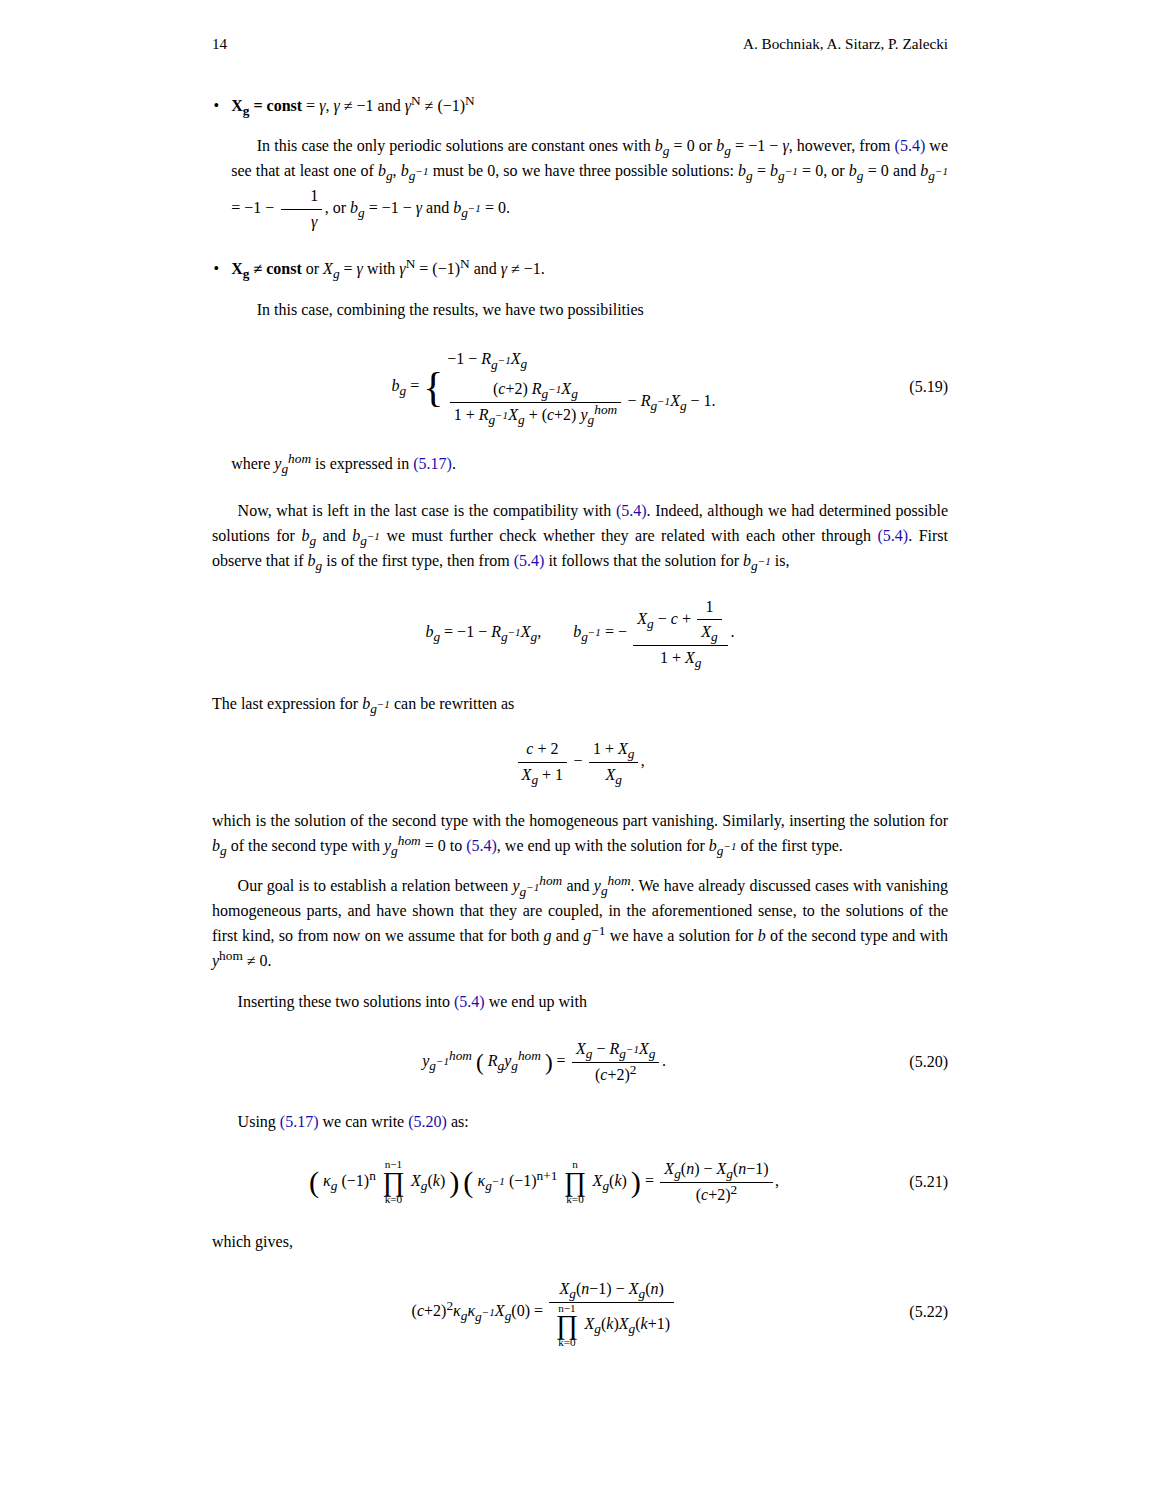14 A. Bochniak, A. Sitarz, P. Zalecki
Xg = const = γ, γ ≠ −1 and γN ≠ (−1)N
In this case the only periodic solutions are constant ones with bg = 0 or bg = −1 − γ, however, from (5.4) we see that at least one of bg, bg−1 must be 0, so we have three possible solutions: bg = bg−1 = 0, or bg = 0 and bg−1 = −1 − 1 γ, or bg = −1 − γ and bg−1 = 0.
Xg ≠ const or Xg = γ with γN = (−1)N and γ ≠ −1.
In this case, combining the results, we have two possibilities
bg = {
−1 − Rg−1 Xg
(c+2) Rg−1 Xg 1 + Rg−1 Xg + (c+2) yghom − Rg−1 Xg − 1.
(5.19)
where yghom is expressed in (5.17).
Now, what is left in the last case is the compatibility with (5.4). Indeed, although we had determined possible solutions for bg and bg−1 we must further check whether they are related with each other through (5.4). First observe that if bg is of the first type, then from (5.4) it follows that the solution for bg−1 is,
bg = −1 − Rg−1 Xg, bg−1 = − Xg − c + 1 Xg 1 + Xg .
The last expression for bg−1 can be rewritten as
c + 2 Xg + 1 − 1 + Xg Xg ,
which is the solution of the second type with the homogeneous part vanishing. Similarly, inserting the solution for bg of the second type with yghom = 0 to (5.4), we end up with the solution for bg−1 of the first type.
Our goal is to establish a relation between yg−1hom and yghom. We have already discussed cases with vanishing homogeneous parts, and have shown that they are coupled, in the aforementioned sense, to the solutions of the first kind, so from now on we assume that for both g and g−1 we have a solution for b of the second type and with yhom ≠ 0.
Inserting these two solutions into (5.4) we end up with
yg−1hom ( Rg yghom ) = Xg − Rg−1 Xg (c+2)2 .
(5.20)
Using (5.17) we can write (5.20) as:
( κg (−1)n n−1 ∏ k=0 Xg(k) ) ( κg−1 (−1)n+1 n ∏ k=0 Xg(k) ) = Xg(n) − Xg(n−1) (c+2)2 ,
(5.21)
which gives,
(c+2)2κg κg−1 Xg(0) = Xg(n−1) − Xg(n) n−1 ∏ k=0 Xg(k)Xg(k+1)
(5.22)